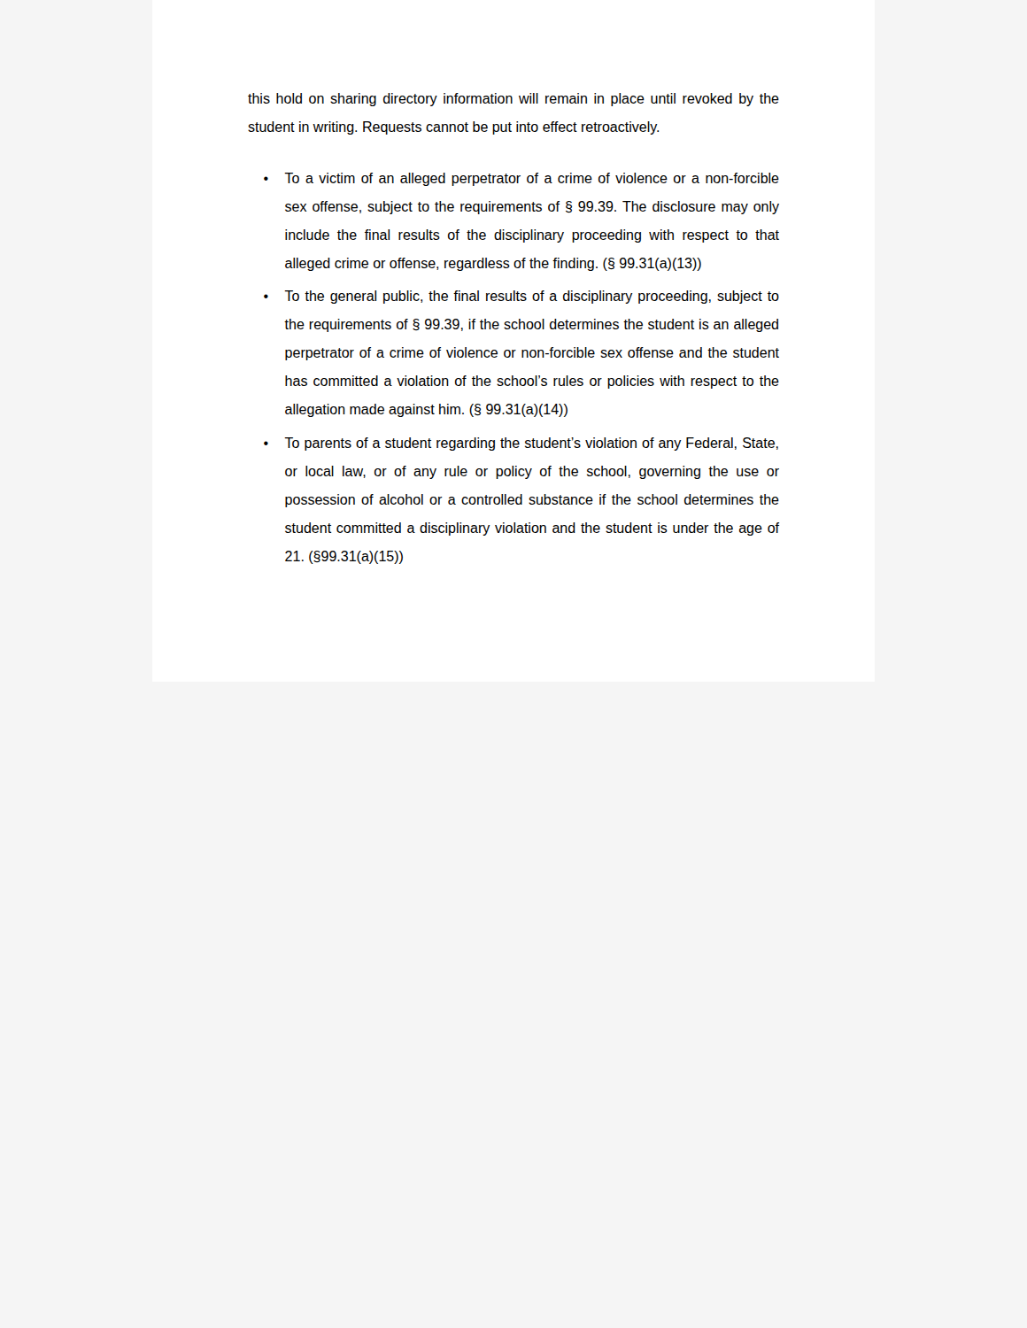this hold on sharing directory information will remain in place until revoked by the student in writing. Requests cannot be put into effect retroactively.
To a victim of an alleged perpetrator of a crime of violence or a non-forcible sex offense, subject to the requirements of § 99.39. The disclosure may only include the final results of the disciplinary proceeding with respect to that alleged crime or offense, regardless of the finding. (§ 99.31(a)(13))
To the general public, the final results of a disciplinary proceeding, subject to the requirements of § 99.39, if the school determines the student is an alleged perpetrator of a crime of violence or non-forcible sex offense and the student has committed a violation of the school’s rules or policies with respect to the allegation made against him. (§ 99.31(a)(14))
To parents of a student regarding the student’s violation of any Federal, State, or local law, or of any rule or policy of the school, governing the use or possession of alcohol or a controlled substance if the school determines the student committed a disciplinary violation and the student is under the age of 21. (§99.31(a)(15))